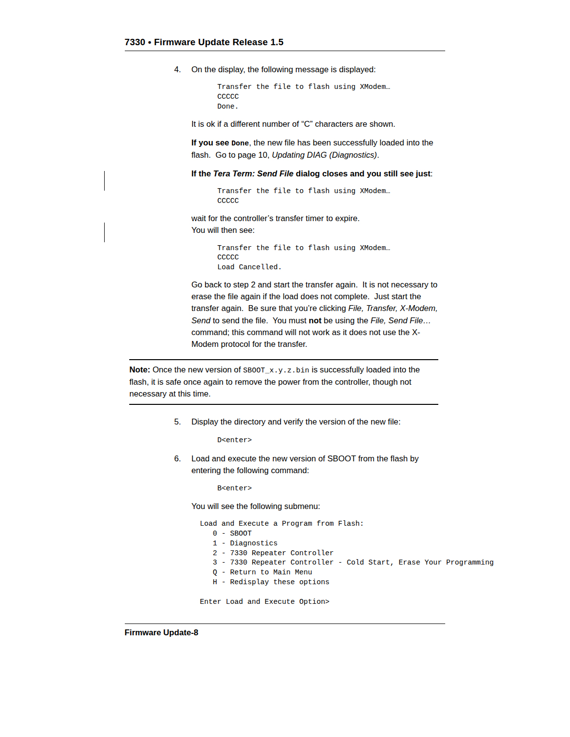7330 • Firmware Update Release 1.5
4.
On the display, the following message is displayed:
Transfer the file to flash using XModem…
CCCCC
Done.
It is ok if a different number of “C” characters are shown.
If you see Done, the new file has been successfully loaded into the flash. Go to page 10, Updating DIAG (Diagnostics).
If the Tera Term: Send File dialog closes and you still see just:
Transfer the file to flash using XModem…
CCCCC
wait for the controller’s transfer timer to expire.
You will then see:
Transfer the file to flash using XModem…
CCCCC
Load Cancelled.
Go back to step 2 and start the transfer again. It is not necessary to erase the file again if the load does not complete. Just start the transfer again. Be sure that you’re clicking File, Transfer, X-Modem, Send to send the file. You must not be using the File, Send File… command; this command will not work as it does not use the X-Modem protocol for the transfer.
Note: Once the new version of SBOOT_x.y.z.bin is successfully loaded into the flash, it is safe once again to remove the power from the controller, though not necessary at this time.
5.
Display the directory and verify the version of the new file:
D<enter>
6.
Load and execute the new version of SBOOT from the flash by entering the following command:
B<enter>
You will see the following submenu:
Load and Execute a Program from Flash: 0 - SBOOT 1 - Diagnostics 2 - 7330 Repeater Controller 3 - 7330 Repeater Controller - Cold Start, Erase Your Programming Q - Return to Main Menu H - Redisplay these options Enter Load and Execute Option>
Firmware Update-8